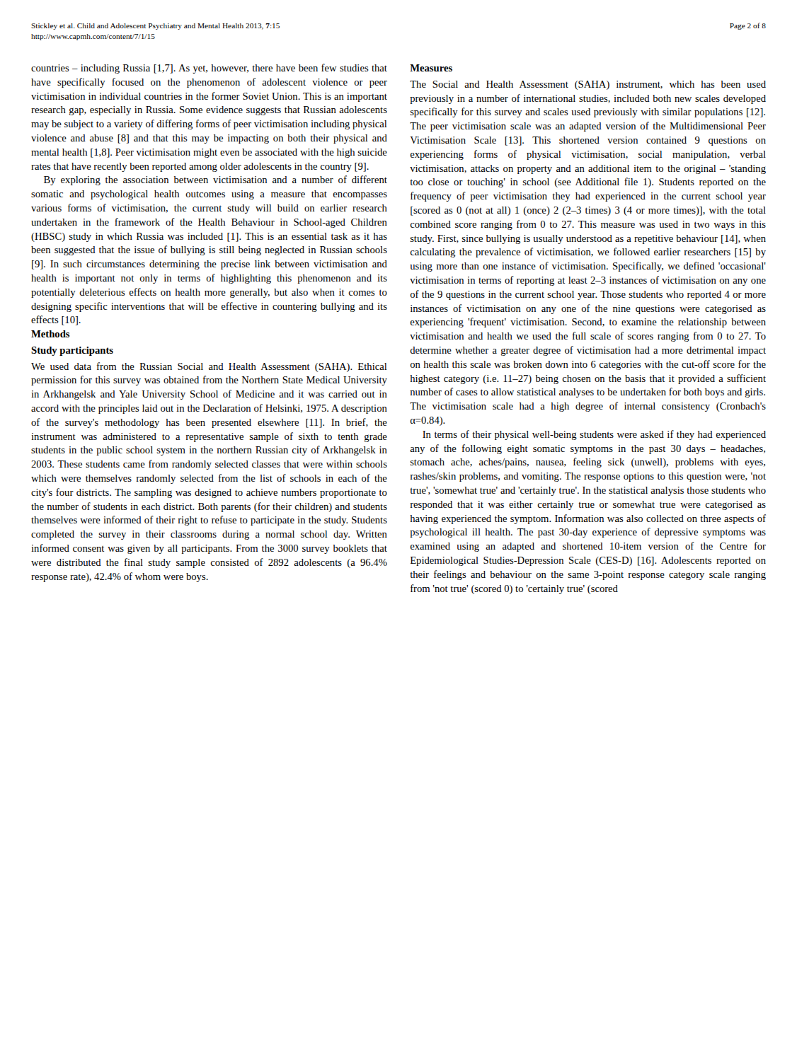Stickley et al. Child and Adolescent Psychiatry and Mental Health 2013, 7:15
http://www.capmh.com/content/7/1/15
Page 2 of 8
countries – including Russia [1,7]. As yet, however, there have been few studies that have specifically focused on the phenomenon of adolescent violence or peer victimisation in individual countries in the former Soviet Union. This is an important research gap, especially in Russia. Some evidence suggests that Russian adolescents may be subject to a variety of differing forms of peer victimisation including physical violence and abuse [8] and that this may be impacting on both their physical and mental health [1,8]. Peer victimisation might even be associated with the high suicide rates that have recently been reported among older adolescents in the country [9].
By exploring the association between victimisation and a number of different somatic and psychological health outcomes using a measure that encompasses various forms of victimisation, the current study will build on earlier research undertaken in the framework of the Health Behaviour in School-aged Children (HBSC) study in which Russia was included [1]. This is an essential task as it has been suggested that the issue of bullying is still being neglected in Russian schools [9]. In such circumstances determining the precise link between victimisation and health is important not only in terms of highlighting this phenomenon and its potentially deleterious effects on health more generally, but also when it comes to designing specific interventions that will be effective in countering bullying and its effects [10].
Methods
Study participants
We used data from the Russian Social and Health Assessment (SAHA). Ethical permission for this survey was obtained from the Northern State Medical University in Arkhangelsk and Yale University School of Medicine and it was carried out in accord with the principles laid out in the Declaration of Helsinki, 1975. A description of the survey's methodology has been presented elsewhere [11]. In brief, the instrument was administered to a representative sample of sixth to tenth grade students in the public school system in the northern Russian city of Arkhangelsk in 2003. These students came from randomly selected classes that were within schools which were themselves randomly selected from the list of schools in each of the city's four districts. The sampling was designed to achieve numbers proportionate to the number of students in each district. Both parents (for their children) and students themselves were informed of their right to refuse to participate in the study. Students completed the survey in their classrooms during a normal school day. Written informed consent was given by all participants. From the 3000 survey booklets that were distributed the final study sample consisted of 2892 adolescents (a 96.4% response rate), 42.4% of whom were boys.
Measures
The Social and Health Assessment (SAHA) instrument, which has been used previously in a number of international studies, included both new scales developed specifically for this survey and scales used previously with similar populations [12]. The peer victimisation scale was an adapted version of the Multidimensional Peer Victimisation Scale [13]. This shortened version contained 9 questions on experiencing forms of physical victimisation, social manipulation, verbal victimisation, attacks on property and an additional item to the original – 'standing too close or touching' in school (see Additional file 1). Students reported on the frequency of peer victimisation they had experienced in the current school year [scored as 0 (not at all) 1 (once) 2 (2–3 times) 3 (4 or more times)], with the total combined score ranging from 0 to 27. This measure was used in two ways in this study. First, since bullying is usually understood as a repetitive behaviour [14], when calculating the prevalence of victimisation, we followed earlier researchers [15] by using more than one instance of victimisation. Specifically, we defined 'occasional' victimisation in terms of reporting at least 2–3 instances of victimisation on any one of the 9 questions in the current school year. Those students who reported 4 or more instances of victimisation on any one of the nine questions were categorised as experiencing 'frequent' victimisation. Second, to examine the relationship between victimisation and health we used the full scale of scores ranging from 0 to 27. To determine whether a greater degree of victimisation had a more detrimental impact on health this scale was broken down into 6 categories with the cut-off score for the highest category (i.e. 11–27) being chosen on the basis that it provided a sufficient number of cases to allow statistical analyses to be undertaken for both boys and girls. The victimisation scale had a high degree of internal consistency (Cronbach's α=0.84).
In terms of their physical well-being students were asked if they had experienced any of the following eight somatic symptoms in the past 30 days – headaches, stomach ache, aches/pains, nausea, feeling sick (unwell), problems with eyes, rashes/skin problems, and vomiting. The response options to this question were, 'not true', 'somewhat true' and 'certainly true'. In the statistical analysis those students who responded that it was either certainly true or somewhat true were categorised as having experienced the symptom. Information was also collected on three aspects of psychological ill health. The past 30-day experience of depressive symptoms was examined using an adapted and shortened 10-item version of the Centre for Epidemiological Studies-Depression Scale (CES-D) [16]. Adolescents reported on their feelings and behaviour on the same 3-point response category scale ranging from 'not true' (scored 0) to 'certainly true' (scored